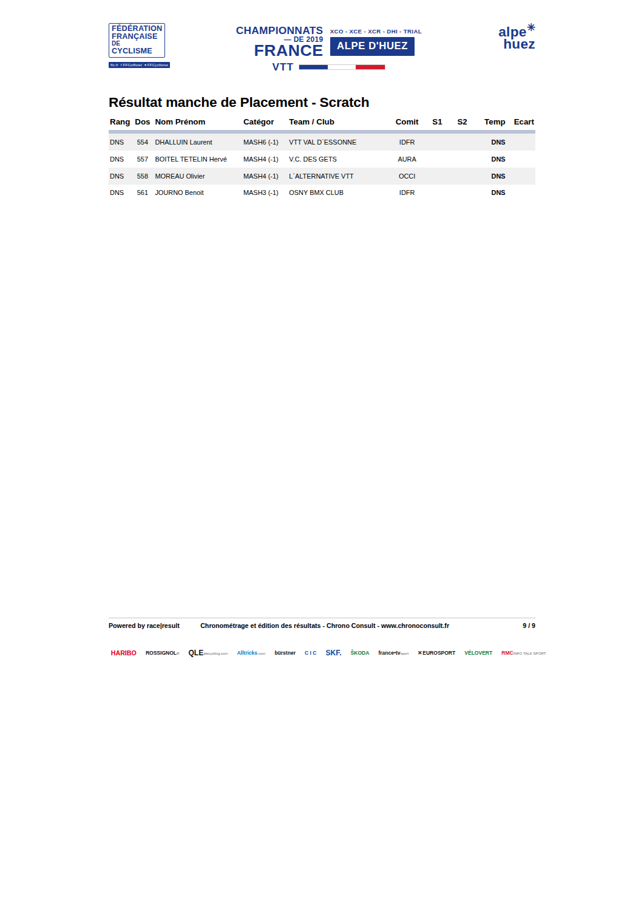FÉDÉRATION
FRANÇAISE
DE
CYCLISME
ffc.fr f FFCofficiel ▾ FFCyclisme
CHAMPIONNATS
— DE 2019
FRANCE
XCO - XCE - XCR - DHI - TRIAL
ALPE D'HUEZ
VTT
alpe✳
huez
Résultat manche de Placement - Scratch
| Rang | Dos | Nom Prénom | Catégor | Team / Club | Comit | S1 | S2 | Temp | Ecart |
| --- | --- | --- | --- | --- | --- | --- | --- | --- | --- |
| DNS | 554 | DHALLUIN Laurent | MASH6 (-1) | VTT VAL D`ESSONNE | IDFR | | | DNS | |
| DNS | 557 | BOITEL TETELIN Hervé | MASH4 (-1) | V.C. DES GETS | AURA | | | DNS | |
| DNS | 558 | MOREAU Olivier | MASH4 (-1) | L`ALTERNATIVE VTT | OCCI | | | DNS | |
| DNS | 561 | JOURNO Benoit | MASH3 (-1) | OSNY BMX CLUB | IDFR | | | DNS | |
Powered by race|result
Chronométrage et édition des résultats - Chrono Consult - www.chronoconsult.fr
9 / 9
HARIBO
ROSSIGNOL R
QLEalecycling.com
Alltricks.com
bürstner
C I C
SKF.
ŠKODA
france•tvsport
✕EUROSPORT
VÉLOVERT
RMCINFO TALK SPORT